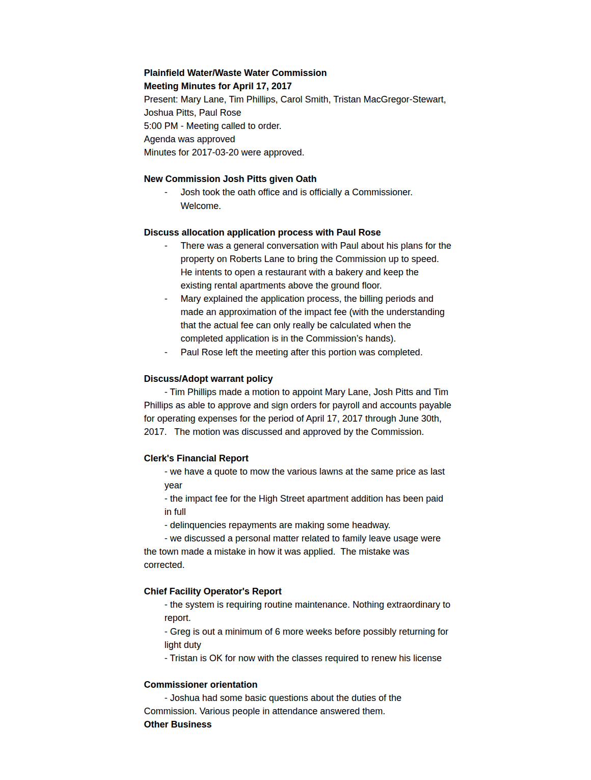Plainfield Water/Waste Water Commission
Meeting Minutes for April 17, 2017
Present: Mary Lane, Tim Phillips, Carol Smith, Tristan MacGregor-Stewart, Joshua Pitts, Paul Rose
5:00 PM - Meeting called to order.
Agenda was approved
Minutes for 2017-03-20 were approved.
New Commission Josh Pitts given Oath
Josh took the oath office and is officially a Commissioner. Welcome.
Discuss allocation application process with Paul Rose
There was a general conversation with Paul about his plans for the property on Roberts Lane to bring the Commission up to speed. He intents to open a restaurant with a bakery and keep the existing rental apartments above the ground floor.
Mary explained the application process, the billing periods and made an approximation of the impact fee (with the understanding that the actual fee can only really be calculated when the completed application is in the Commission’s hands).
Paul Rose left the meeting after this portion was completed.
Discuss/Adopt warrant policy
- Tim Phillips made a motion to appoint Mary Lane, Josh Pitts and Tim Phillips as able to approve and sign orders for payroll and accounts payable for operating expenses for the period of April 17, 2017 through June 30th, 2017. The motion was discussed and approved by the Commission.
Clerk's Financial Report
- we have a quote to mow the various lawns at the same price as last year
- the impact fee for the High Street apartment addition has been paid in full
- delinquencies repayments are making some headway.
- we discussed a personal matter related to family leave usage were the town made a mistake in how it was applied. The mistake was corrected.
Chief Facility Operator's Report
- the system is requiring routine maintenance. Nothing extraordinary to report.
- Greg is out a minimum of 6 more weeks before possibly returning for light duty
- Tristan is OK for now with the classes required to renew his license
Commissioner orientation
- Joshua had some basic questions about the duties of the Commission. Various people in attendance answered them.
Other Business